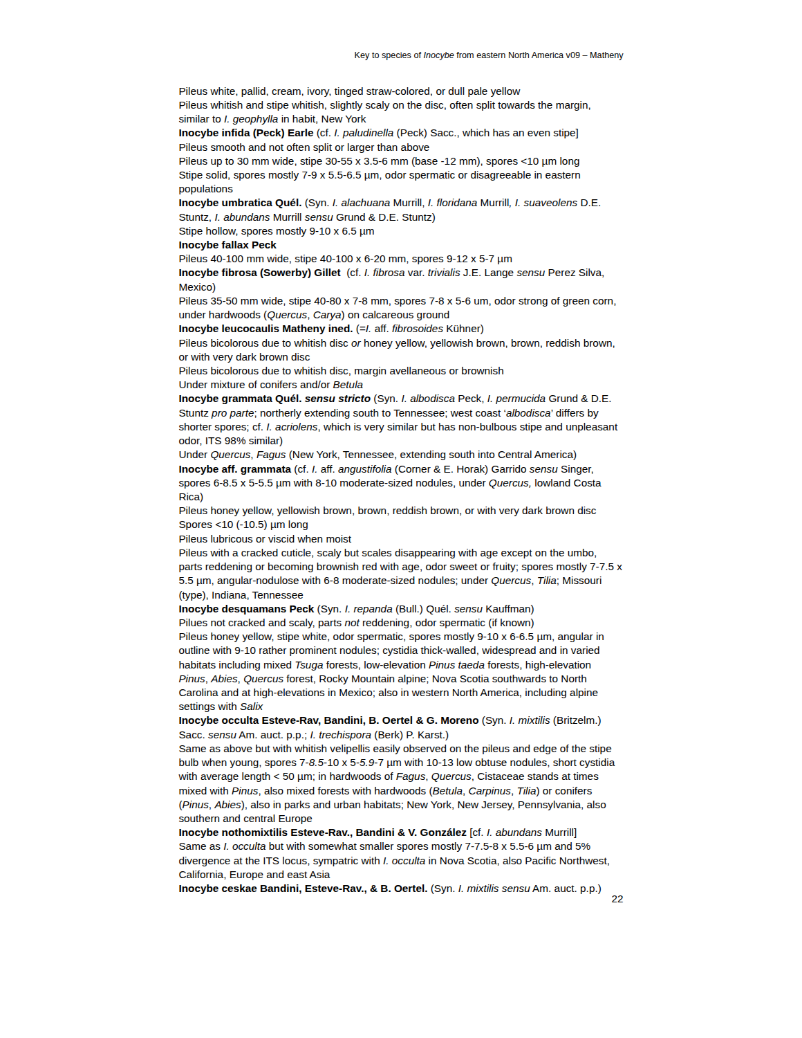Key to species of Inocybe from eastern North America v09 – Matheny
Pileus white, pallid, cream, ivory, tinged straw-colored, or dull pale yellow
Pileus whitish and stipe whitish, slightly scaly on the disc, often split towards the margin, similar to I. geophylla in habit, New York
Inocybe infida (Peck) Earle (cf. I. paludinella (Peck) Sacc., which has an even stipe]
Pileus smooth and not often split or larger than above
Pileus up to 30 mm wide, stipe 30-55 x 3.5-6 mm (base -12 mm), spores <10 µm long
Stipe solid, spores mostly 7-9 x 5.5-6.5 µm, odor spermatic or disagreeable in eastern populations
Inocybe umbratica Quél. (Syn. I. alachuana Murrill, I. floridana Murrill, I. suaveolens D.E. Stuntz, I. abundans Murrill sensu Grund & D.E. Stuntz)
Stipe hollow, spores mostly 9-10 x 6.5 µm
Inocybe fallax Peck
Pileus 40-100 mm wide, stipe 40-100 x 6-20 mm, spores 9-12 x 5-7 µm
Inocybe fibrosa (Sowerby) Gillet (cf. I. fibrosa var. trivialis J.E. Lange sensu Perez Silva, Mexico)
Pileus 35-50 mm wide, stipe 40-80 x 7-8 mm, spores 7-8 x 5-6 um, odor strong of green corn, under hardwoods (Quercus, Carya) on calcareous ground
Inocybe leucocaulis Matheny ined. (=I. aff. fibrosoides Kühner)
Pileus bicolorous due to whitish disc or honey yellow, yellowish brown, brown, reddish brown, or with very dark brown disc
Pileus bicolorous due to whitish disc, margin avellaneous or brownish
Under mixture of conifers and/or Betula
Inocybe grammata Quél. sensu stricto (Syn. I. albodisca Peck, I. permucida Grund & D.E. Stuntz pro parte; northerly extending south to Tennessee; west coast ‘albodisca’ differs by shorter spores; cf. I. acriolens, which is very similar but has non-bulbous stipe and unpleasant odor, ITS 98% similar)
Under Quercus, Fagus (New York, Tennessee, extending south into Central America)
Inocybe aff. grammata (cf. I. aff. angustifolia (Corner & E. Horak) Garrido sensu Singer, spores 6-8.5 x 5-5.5 µm with 8-10 moderate-sized nodules, under Quercus, lowland Costa Rica)
Pileus honey yellow, yellowish brown, brown, reddish brown, or with very dark brown disc
Spores <10 (-10.5) µm long
Pileus lubricous or viscid when moist
Pileus with a cracked cuticle, scaly but scales disappearing with age except on the umbo, parts reddening or becoming brownish red with age, odor sweet or fruity; spores mostly 7-7.5 x 5.5 µm, angular-nodulose with 6-8 moderate-sized nodules; under Quercus, Tilia; Missouri (type), Indiana, Tennessee
Inocybe desquamans Peck (Syn. I. repanda (Bull.) Quél. sensu Kauffman)
Pilues not cracked and scaly, parts not reddening, odor spermatic (if known)
Pileus honey yellow, stipe white, odor spermatic, spores mostly 9-10 x 6-6.5 µm, angular in outline with 9-10 rather prominent nodules; cystidia thick-walled, widespread and in varied habitats including mixed Tsuga forests, low-elevation Pinus taeda forests, high-elevation Pinus, Abies, Quercus forest, Rocky Mountain alpine; Nova Scotia southwards to North Carolina and at high-elevations in Mexico; also in western North America, including alpine settings with Salix
Inocybe occulta Esteve-Rav, Bandini, B. Oertel & G. Moreno (Syn. I. mixtilis (Britzelm.) Sacc. sensu Am. auct. p.p.; I. trechispora (Berk) P. Karst.)
Same as above but with whitish velipellis easily observed on the pileus and edge of the stipe bulb when young, spores 7-8.5-10 x 5-5.9-7 µm with 10-13 low obtuse nodules, short cystidia with average length < 50 µm; in hardwoods of Fagus, Quercus, Cistaceae stands at times mixed with Pinus, also mixed forests with hardwoods (Betula, Carpinus, Tilia) or conifers (Pinus, Abies), also in parks and urban habitats; New York, New Jersey, Pennsylvania, also southern and central Europe
Inocybe nothomixtilis Esteve-Rav., Bandini & V. González [cf. I. abundans Murrill]
Same as I. occulta but with somewhat smaller spores mostly 7-7.5-8 x 5.5-6 µm and 5% divergence at the ITS locus, sympatric with I. occulta in Nova Scotia, also Pacific Northwest, California, Europe and east Asia
Inocybe ceskae Bandini, Esteve-Rav., & B. Oertel. (Syn. I. mixtilis sensu Am. auct. p.p.)
22